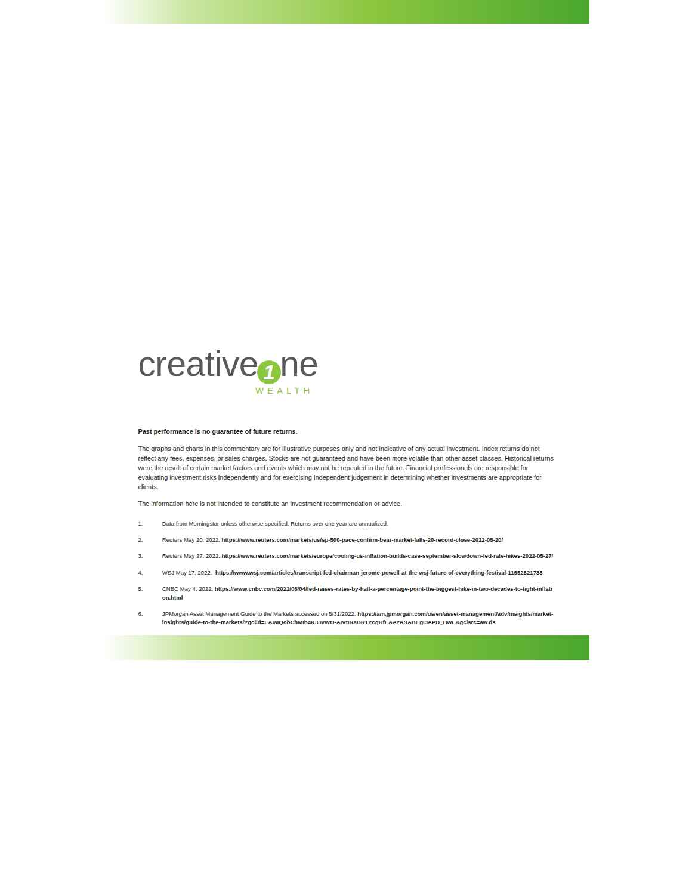creative 1 ne
WEALTH
Past performance is no guarantee of future returns.
The graphs and charts in this commentary are for illustrative purposes only and not indicative of any actual investment. Index returns do not reflect any fees, expenses, or sales charges. Stocks are not guaranteed and have been more volatile than other asset classes. Historical returns were the result of certain market factors and events which may not be repeated in the future. Financial professionals are responsible for evaluating investment risks independently and for exercising independent judgement in determining whether investments are appropriate for clients.
The information here is not intended to constitute an investment recommendation or advice.
Data from Morningstar unless otherwise specified. Returns over one year are annualized.
Reuters May 20, 2022. https://www.reuters.com/markets/us/sp-500-pace-confirm-bear-market-falls-20-record-close-2022-05-20/
Reuters May 27, 2022. https://www.reuters.com/markets/europe/cooling-us-inflation-builds-case-september-slowdown-fed-rate-hikes-2022-05-27/
WSJ May 17, 2022. https://www.wsj.com/articles/transcript-fed-chairman-jerome-powell-at-the-wsj-future-of-everything-festival-11652821738
CNBC May 4, 2022. https://www.cnbc.com/2022/05/04/fed-raises-rates-by-half-a-percentage-point-the-biggest-hike-in-two-decades-to-fight-inflation.html
JPMorgan Asset Management Guide to the Markets accessed on 5/31/2022. https://am.jpmorgan.com/us/en/asset-management/adv/insights/market-insights/guide-to-the-markets/?gclid=EAIaIQobChMIh4K33vWO-AIVtIRaBR1YcgHfEAAYASABEgI3APD_BwE&gclsrc=aw.ds
JPMorgan Asset Management Principles of Long Term Investing accessed on 5/31/2022. https://am.jpmorgan.com/us/en/asset-management/adv/insights/market-insights/principles-for-investing/